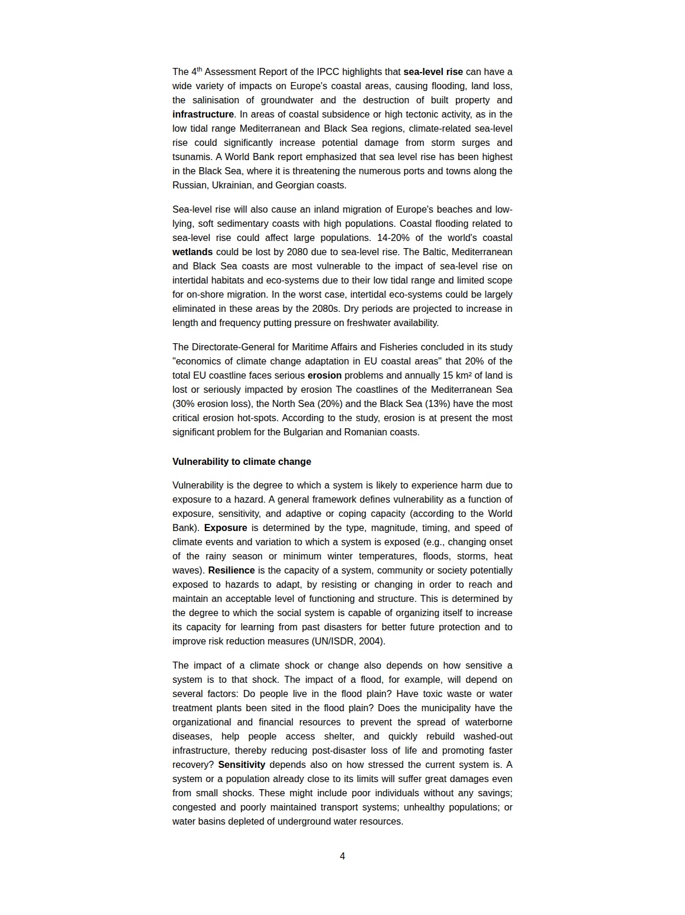The 4th Assessment Report of the IPCC highlights that sea-level rise can have a wide variety of impacts on Europe's coastal areas, causing flooding, land loss, the salinisation of groundwater and the destruction of built property and infrastructure. In areas of coastal subsidence or high tectonic activity, as in the low tidal range Mediterranean and Black Sea regions, climate-related sea-level rise could significantly increase potential damage from storm surges and tsunamis. A World Bank report emphasized that sea level rise has been highest in the Black Sea, where it is threatening the numerous ports and towns along the Russian, Ukrainian, and Georgian coasts.
Sea-level rise will also cause an inland migration of Europe's beaches and low-lying, soft sedimentary coasts with high populations. Coastal flooding related to sea-level rise could affect large populations. 14-20% of the world's coastal wetlands could be lost by 2080 due to sea-level rise. The Baltic, Mediterranean and Black Sea coasts are most vulnerable to the impact of sea-level rise on intertidal habitats and eco-systems due to their low tidal range and limited scope for on-shore migration. In the worst case, intertidal eco-systems could be largely eliminated in these areas by the 2080s. Dry periods are projected to increase in length and frequency putting pressure on freshwater availability.
The Directorate-General for Maritime Affairs and Fisheries concluded in its study "economics of climate change adaptation in EU coastal areas" that 20% of the total EU coastline faces serious erosion problems and annually 15 km² of land is lost or seriously impacted by erosion The coastlines of the Mediterranean Sea (30% erosion loss), the North Sea (20%) and the Black Sea (13%) have the most critical erosion hot-spots. According to the study, erosion is at present the most significant problem for the Bulgarian and Romanian coasts.
Vulnerability to climate change
Vulnerability is the degree to which a system is likely to experience harm due to exposure to a hazard. A general framework defines vulnerability as a function of exposure, sensitivity, and adaptive or coping capacity (according to the World Bank). Exposure is determined by the type, magnitude, timing, and speed of climate events and variation to which a system is exposed (e.g., changing onset of the rainy season or minimum winter temperatures, floods, storms, heat waves). Resilience is the capacity of a system, community or society potentially exposed to hazards to adapt, by resisting or changing in order to reach and maintain an acceptable level of functioning and structure. This is determined by the degree to which the social system is capable of organizing itself to increase its capacity for learning from past disasters for better future protection and to improve risk reduction measures (UN/ISDR, 2004).
The impact of a climate shock or change also depends on how sensitive a system is to that shock. The impact of a flood, for example, will depend on several factors: Do people live in the flood plain? Have toxic waste or water treatment plants been sited in the flood plain? Does the municipality have the organizational and financial resources to prevent the spread of waterborne diseases, help people access shelter, and quickly rebuild washed-out infrastructure, thereby reducing post-disaster loss of life and promoting faster recovery? Sensitivity depends also on how stressed the current system is. A system or a population already close to its limits will suffer great damages even from small shocks. These might include poor individuals without any savings; congested and poorly maintained transport systems; unhealthy populations; or water basins depleted of underground water resources.
4